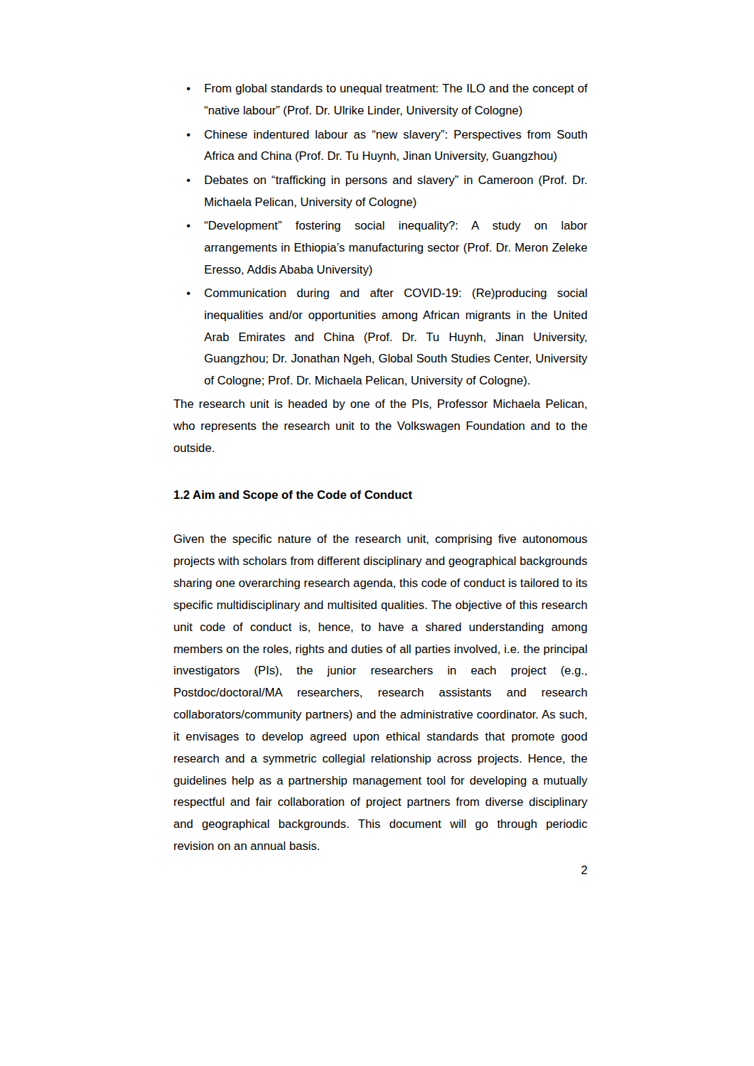From global standards to unequal treatment: The ILO and the concept of “native labour” (Prof. Dr. Ulrike Linder, University of Cologne)
Chinese indentured labour as “new slavery”: Perspectives from South Africa and China (Prof. Dr. Tu Huynh, Jinan University, Guangzhou)
Debates on “trafficking in persons and slavery” in Cameroon (Prof. Dr. Michaela Pelican, University of Cologne)
“Development” fostering social inequality?: A study on labor arrangements in Ethiopia’s manufacturing sector (Prof. Dr. Meron Zeleke Eresso, Addis Ababa University)
Communication during and after COVID-19: (Re)producing social inequalities and/or opportunities among African migrants in the United Arab Emirates and China (Prof. Dr. Tu Huynh, Jinan University, Guangzhou; Dr. Jonathan Ngeh, Global South Studies Center, University of Cologne; Prof. Dr. Michaela Pelican, University of Cologne).
The research unit is headed by one of the PIs, Professor Michaela Pelican, who represents the research unit to the Volkswagen Foundation and to the outside.
1.2 Aim and Scope of the Code of Conduct
Given the specific nature of the research unit, comprising five autonomous projects with scholars from different disciplinary and geographical backgrounds sharing one overarching research agenda, this code of conduct is tailored to its specific multidisciplinary and multisited qualities. The objective of this research unit code of conduct is, hence, to have a shared understanding among members on the roles, rights and duties of all parties involved, i.e. the principal investigators (PIs), the junior researchers in each project (e.g., Postdoc/doctoral/MA researchers, research assistants and research collaborators/community partners) and the administrative coordinator. As such, it envisages to develop agreed upon ethical standards that promote good research and a symmetric collegial relationship across projects. Hence, the guidelines help as a partnership management tool for developing a mutually respectful and fair collaboration of project partners from diverse disciplinary and geographical backgrounds. This document will go through periodic revision on an annual basis.
2